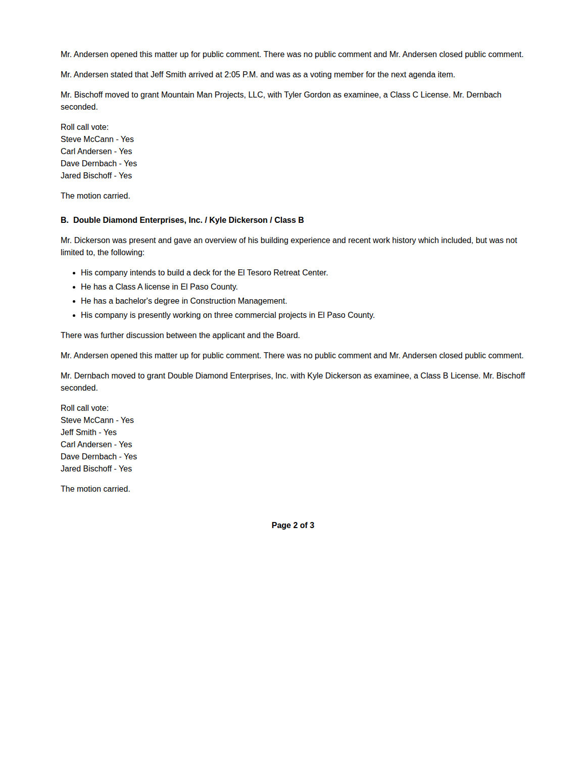Mr. Andersen opened this matter up for public comment. There was no public comment and Mr. Andersen closed public comment.
Mr. Andersen stated that Jeff Smith arrived at 2:05 P.M. and was as a voting member for the next agenda item.
Mr. Bischoff moved to grant Mountain Man Projects, LLC, with Tyler Gordon as examinee, a Class C License. Mr. Dernbach seconded.
Roll call vote:
Steve McCann - Yes
Carl Andersen - Yes
Dave Dernbach - Yes
Jared Bischoff - Yes
The motion carried.
B. Double Diamond Enterprises, Inc. / Kyle Dickerson / Class B
Mr. Dickerson was present and gave an overview of his building experience and recent work history which included, but was not limited to, the following:
His company intends to build a deck for the El Tesoro Retreat Center.
He has a Class A license in El Paso County.
He has a bachelor's degree in Construction Management.
His company is presently working on three commercial projects in El Paso County.
There was further discussion between the applicant and the Board.
Mr. Andersen opened this matter up for public comment. There was no public comment and Mr. Andersen closed public comment.
Mr. Dernbach moved to grant Double Diamond Enterprises, Inc. with Kyle Dickerson as examinee, a Class B License. Mr. Bischoff seconded.
Roll call vote:
Steve McCann - Yes
Jeff Smith - Yes
Carl Andersen - Yes
Dave Dernbach - Yes
Jared Bischoff - Yes
The motion carried.
Page 2 of 3